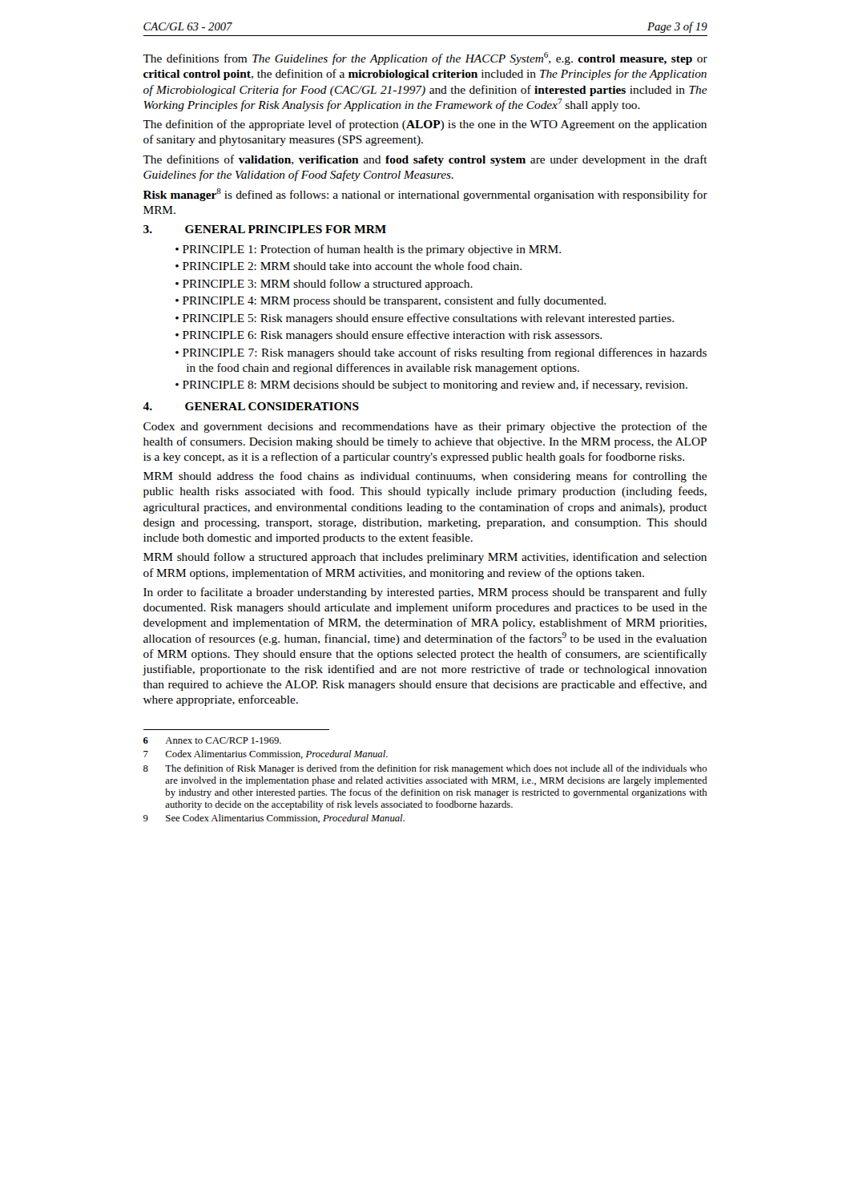CAC/GL 63 - 2007
Page 3 of 19
The definitions from The Guidelines for the Application of the HACCP System6, e.g. control measure, step or critical control point, the definition of a microbiological criterion included in The Principles for the Application of Microbiological Criteria for Food (CAC/GL 21-1997) and the definition of interested parties included in The Working Principles for Risk Analysis for Application in the Framework of the Codex7 shall apply too.
The definition of the appropriate level of protection (ALOP) is the one in the WTO Agreement on the application of sanitary and phytosanitary measures (SPS agreement).
The definitions of validation, verification and food safety control system are under development in the draft Guidelines for the Validation of Food Safety Control Measures.
Risk manager8 is defined as follows: a national or international governmental organisation with responsibility for MRM.
3.
GENERAL PRINCIPLES FOR MRM
PRINCIPLE 1: Protection of human health is the primary objective in MRM.
PRINCIPLE 2: MRM should take into account the whole food chain.
PRINCIPLE 3: MRM should follow a structured approach.
PRINCIPLE 4: MRM process should be transparent, consistent and fully documented.
PRINCIPLE 5: Risk managers should ensure effective consultations with relevant interested parties.
PRINCIPLE 6: Risk managers should ensure effective interaction with risk assessors.
PRINCIPLE 7: Risk managers should take account of risks resulting from regional differences in hazards in the food chain and regional differences in available risk management options.
PRINCIPLE 8: MRM decisions should be subject to monitoring and review and, if necessary, revision.
4.
GENERAL CONSIDERATIONS
Codex and government decisions and recommendations have as their primary objective the protection of the health of consumers. Decision making should be timely to achieve that objective. In the MRM process, the ALOP is a key concept, as it is a reflection of a particular country's expressed public health goals for foodborne risks.
MRM should address the food chains as individual continuums, when considering means for controlling the public health risks associated with food. This should typically include primary production (including feeds, agricultural practices, and environmental conditions leading to the contamination of crops and animals), product design and processing, transport, storage, distribution, marketing, preparation, and consumption. This should include both domestic and imported products to the extent feasible.
MRM should follow a structured approach that includes preliminary MRM activities, identification and selection of MRM options, implementation of MRM activities, and monitoring and review of the options taken.
In order to facilitate a broader understanding by interested parties, MRM process should be transparent and fully documented. Risk managers should articulate and implement uniform procedures and practices to be used in the development and implementation of MRM, the determination of MRA policy, establishment of MRM priorities, allocation of resources (e.g. human, financial, time) and determination of the factors9 to be used in the evaluation of MRM options. They should ensure that the options selected protect the health of consumers, are scientifically justifiable, proportionate to the risk identified and are not more restrictive of trade or technological innovation than required to achieve the ALOP. Risk managers should ensure that decisions are practicable and effective, and where appropriate, enforceable.
6
Annex to CAC/RCP 1-1969.
7
Codex Alimentarius Commission, Procedural Manual.
8
The definition of Risk Manager is derived from the definition for risk management which does not include all of the individuals who are involved in the implementation phase and related activities associated with MRM, i.e., MRM decisions are largely implemented by industry and other interested parties. The focus of the definition on risk manager is restricted to governmental organizations with authority to decide on the acceptability of risk levels associated to foodborne hazards.
9
See Codex Alimentarius Commission, Procedural Manual.